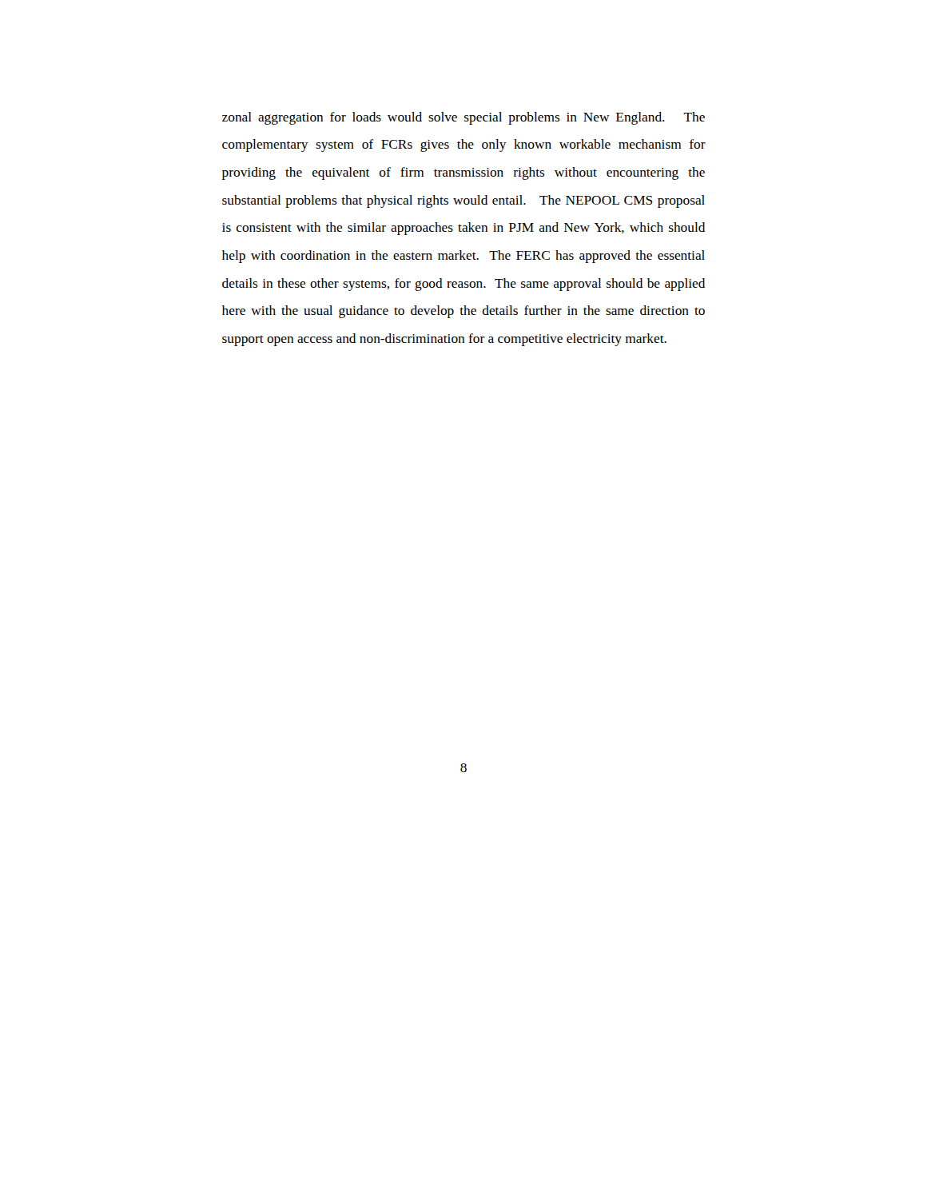zonal aggregation for loads would solve special problems in New England. The complementary system of FCRs gives the only known workable mechanism for providing the equivalent of firm transmission rights without encountering the substantial problems that physical rights would entail. The NEPOOL CMS proposal is consistent with the similar approaches taken in PJM and New York, which should help with coordination in the eastern market. The FERC has approved the essential details in these other systems, for good reason. The same approval should be applied here with the usual guidance to develop the details further in the same direction to support open access and non-discrimination for a competitive electricity market.
8